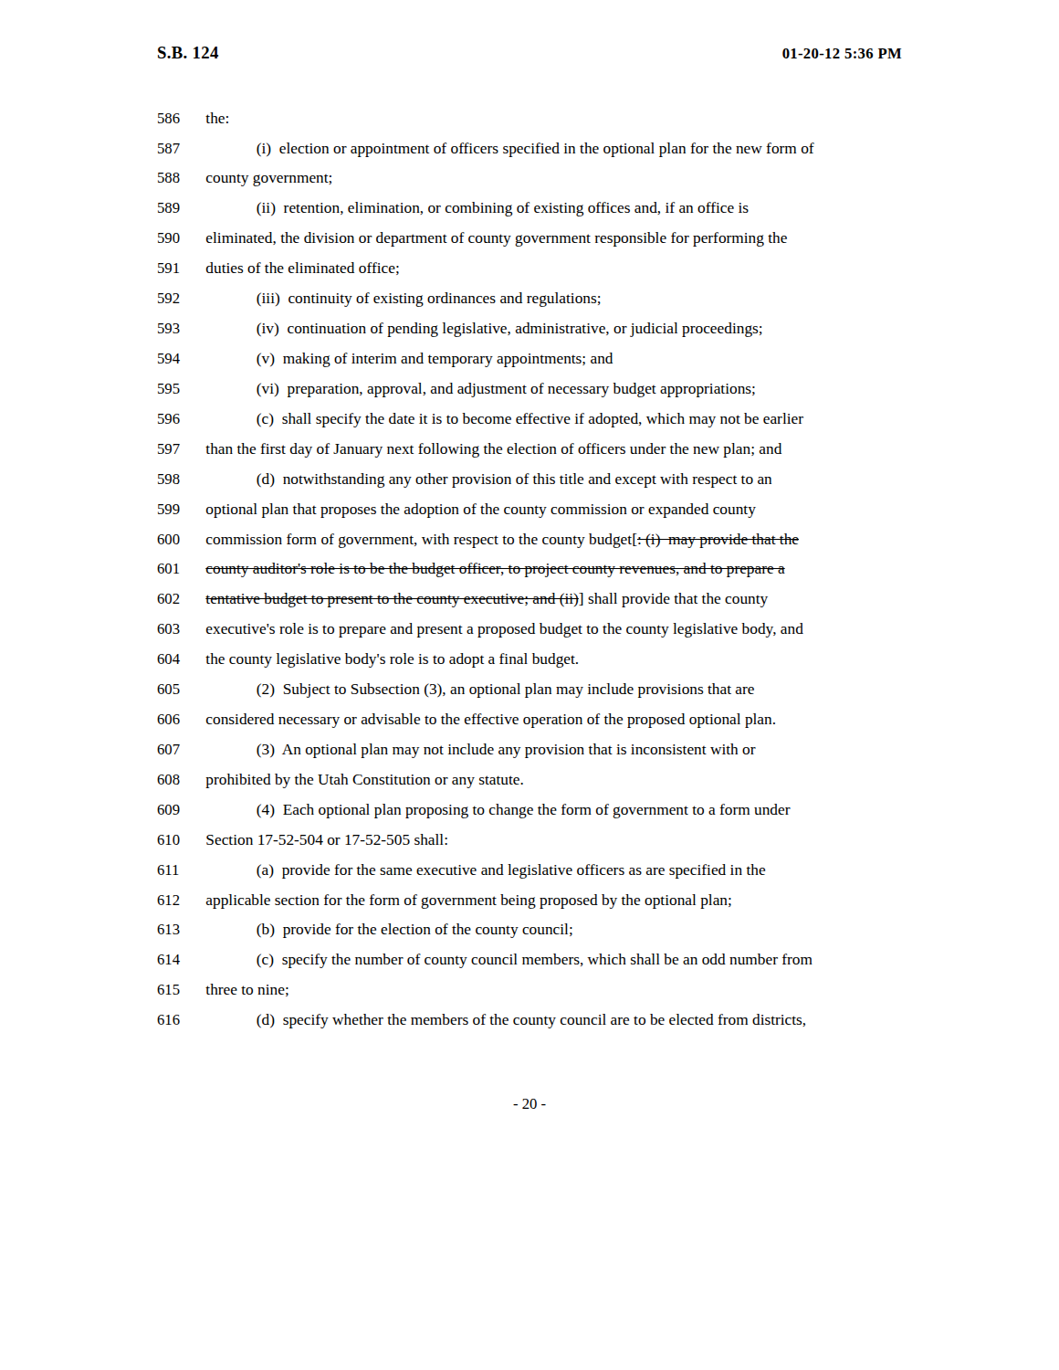S.B. 124 01-20-12 5:36 PM
| 586 | the: |
| 587 | (i) election or appointment of officers specified in the optional plan for the new form of |
| 588 | county government; |
| 589 | (ii) retention, elimination, or combining of existing offices and, if an office is |
| 590 | eliminated, the division or department of county government responsible for performing the |
| 591 | duties of the eliminated office; |
| 592 | (iii) continuity of existing ordinances and regulations; |
| 593 | (iv) continuation of pending legislative, administrative, or judicial proceedings; |
| 594 | (v) making of interim and temporary appointments; and |
| 595 | (vi) preparation, approval, and adjustment of necessary budget appropriations; |
| 596 | (c) shall specify the date it is to become effective if adopted, which may not be earlier |
| 597 | than the first day of January next following the election of officers under the new plan; and |
| 598 | (d) notwithstanding any other provision of this title and except with respect to an |
| 599 | optional plan that proposes the adoption of the county commission or expanded county |
| 600 | commission form of government, with respect to the county budget[ : (i) may provide that the |
| 601 | county auditor's role is to be the budget officer, to project county revenues, and to prepare a |
| 602 | tentative budget to present to the county executive; and (ii) ] shall provide that the county |
| 603 | executive's role is to prepare and present a proposed budget to the county legislative body, and |
| 604 | the county legislative body's role is to adopt a final budget. |
| 605 | (2) Subject to Subsection (3), an optional plan may include provisions that are |
| 606 | considered necessary or advisable to the effective operation of the proposed optional plan. |
| 607 | (3) An optional plan may not include any provision that is inconsistent with or |
| 608 | prohibited by the Utah Constitution or any statute. |
| 609 | (4) Each optional plan proposing to change the form of government to a form under |
| 610 | Section 17-52-504 or 17-52-505 shall: |
| 611 | (a) provide for the same executive and legislative officers as are specified in the |
| 612 | applicable section for the form of government being proposed by the optional plan; |
| 613 | (b) provide for the election of the county council; |
| 614 | (c) specify the number of county council members, which shall be an odd number from |
| 615 | three to nine; |
| 616 | (d) specify whether the members of the county council are to be elected from districts, |
- 20 -